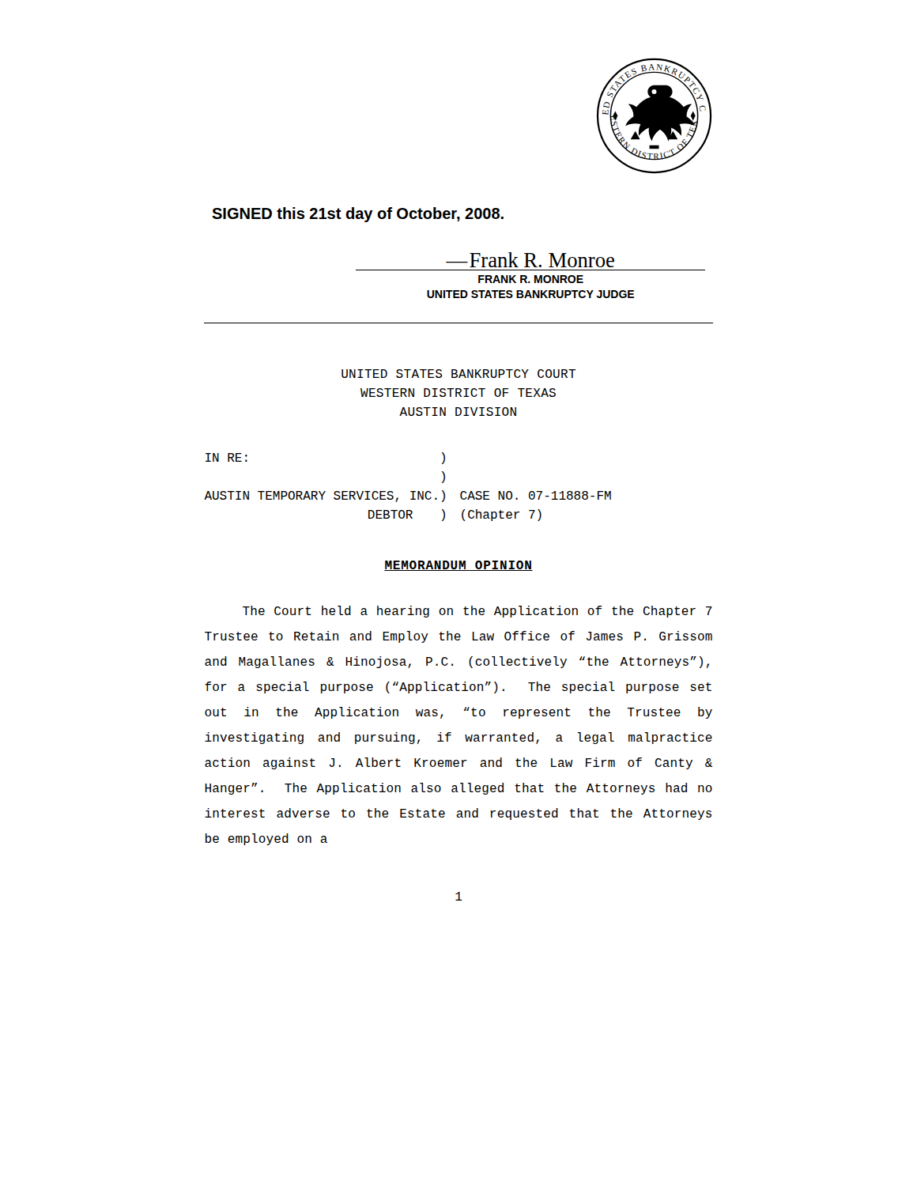SIGNED this 21st day of October, 2008.
— Frank R. Monroe
FRANK R. MONROE
UNITED STATES BANKRUPTCY JUDGE
UNITED STATES BANKRUPTCY COURT
WESTERN DISTRICT OF TEXAS
AUSTIN DIVISION
| IN RE: | ) | |
| | ) | |
| AUSTIN TEMPORARY SERVICES, INC. | ) | CASE NO. 07-11888-FM |
| DEBTOR | ) | (Chapter 7) |
MEMORANDUM OPINION
The Court held a hearing on the Application of the Chapter 7 Trustee to Retain and Employ the Law Office of James P. Grissom and Magallanes & Hinojosa, P.C. (collectively “the Attorneys”), for a special purpose (“Application”). The special purpose set out in the Application was, “to represent the Trustee by investigating and pursuing, if warranted, a legal malpractice action against J. Albert Kroemer and the Law Firm of Canty & Hanger”. The Application also alleged that the Attorneys had no interest adverse to the Estate and requested that the Attorneys be employed on a
1